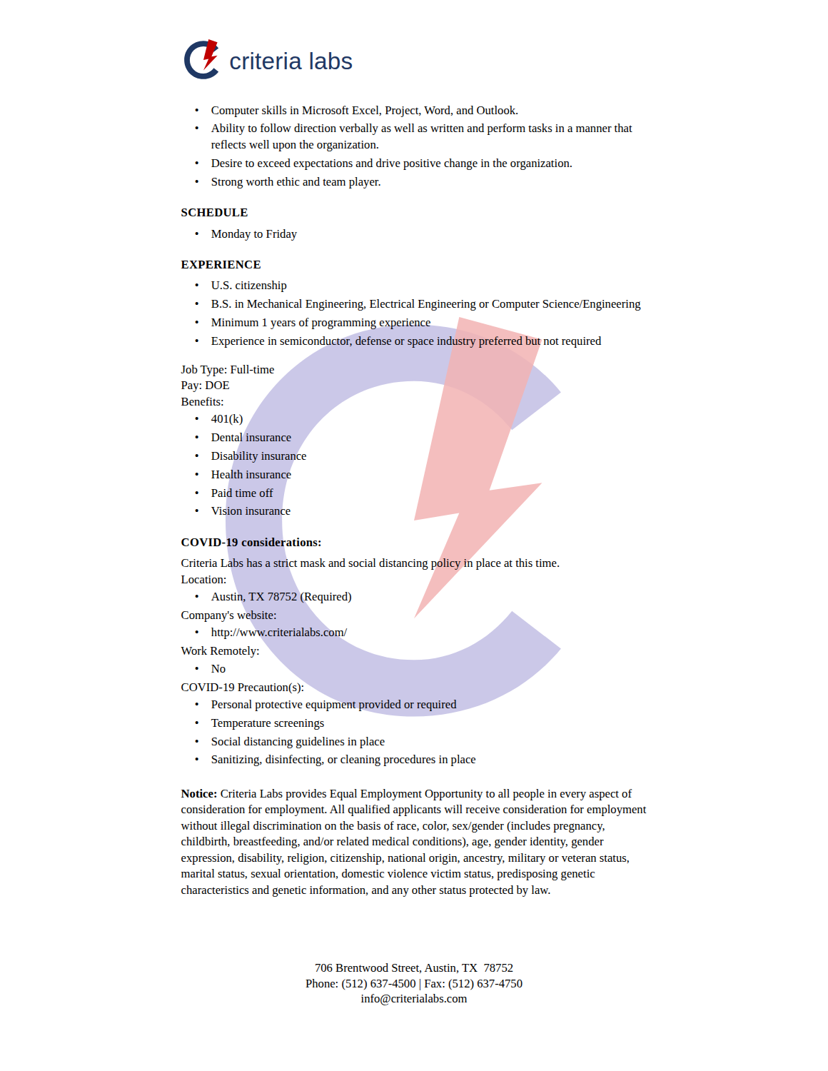criteria labs
Computer skills in Microsoft Excel, Project, Word, and Outlook.
Ability to follow direction verbally as well as written and perform tasks in a manner that reflects well upon the organization.
Desire to exceed expectations and drive positive change in the organization.
Strong worth ethic and team player.
SCHEDULE
Monday to Friday
EXPERIENCE
U.S. citizenship
B.S. in Mechanical Engineering, Electrical Engineering or Computer Science/Engineering
Minimum 1 years of programming experience
Experience in semiconductor, defense or space industry preferred but not required
Job Type: Full-time
Pay: DOE
Benefits:
401(k)
Dental insurance
Disability insurance
Health insurance
Paid time off
Vision insurance
COVID-19 considerations:
Criteria Labs has a strict mask and social distancing policy in place at this time.
Location:
Austin, TX 78752 (Required)
Company's website:
http://www.criterialabs.com/
Work Remotely:
No
COVID-19 Precaution(s):
Personal protective equipment provided or required
Temperature screenings
Social distancing guidelines in place
Sanitizing, disinfecting, or cleaning procedures in place
Notice: Criteria Labs provides Equal Employment Opportunity to all people in every aspect of consideration for employment. All qualified applicants will receive consideration for employment without illegal discrimination on the basis of race, color, sex/gender (includes pregnancy, childbirth, breastfeeding, and/or related medical conditions), age, gender identity, gender expression, disability, religion, citizenship, national origin, ancestry, military or veteran status, marital status, sexual orientation, domestic violence victim status, predisposing genetic characteristics and genetic information, and any other status protected by law.
706 Brentwood Street, Austin, TX 78752
Phone: (512) 637-4500 | Fax: (512) 637-4750
info@criterialabs.com